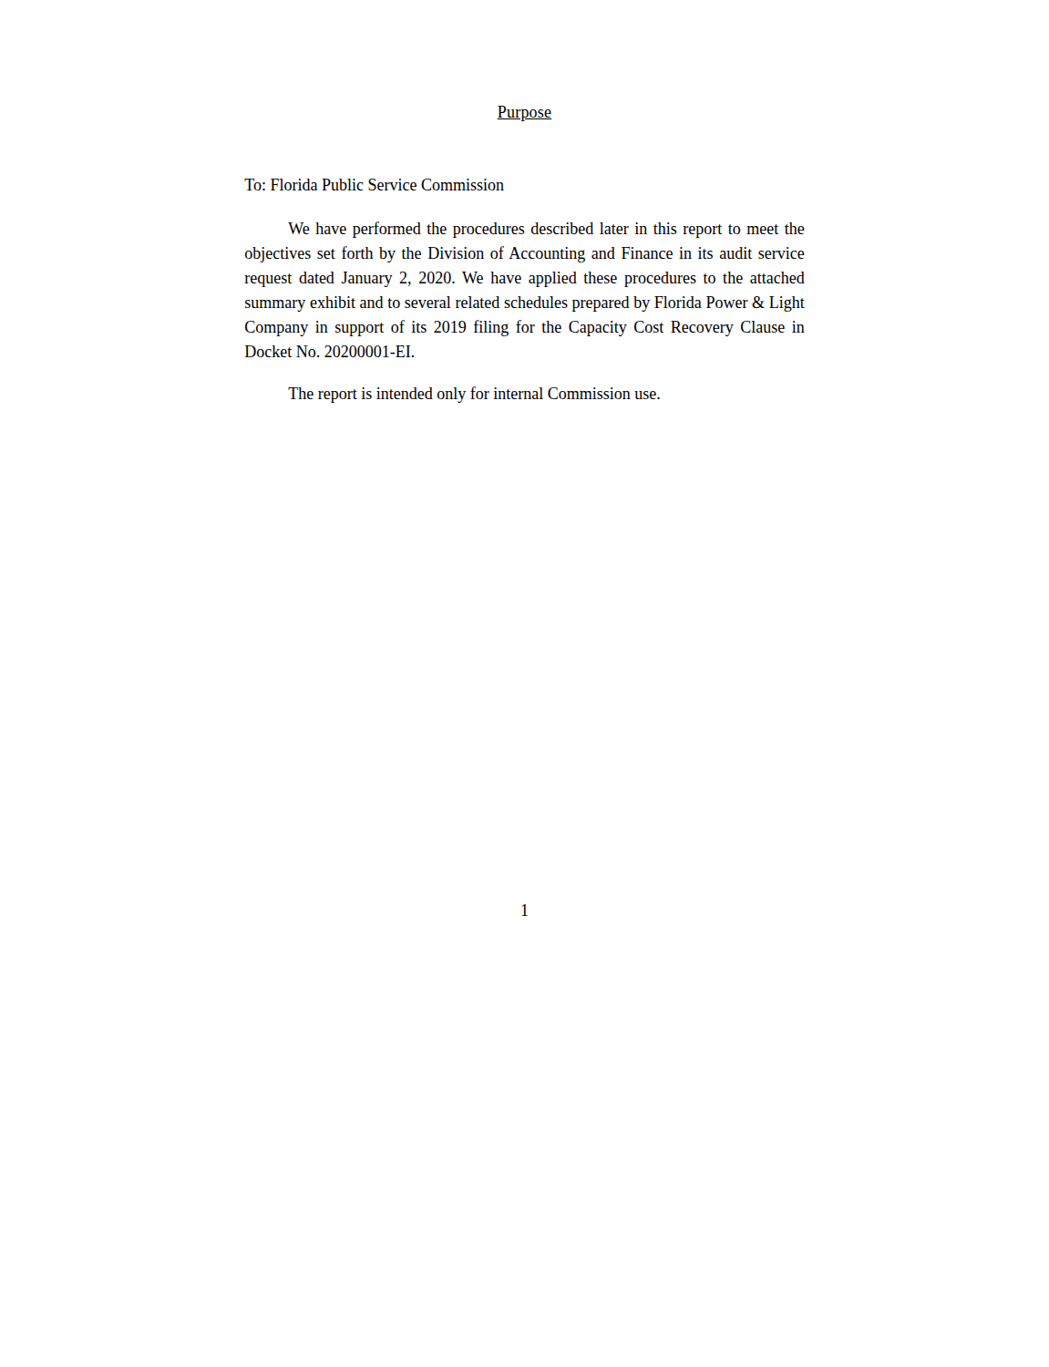Purpose
To: Florida Public Service Commission
We have performed the procedures described later in this report to meet the objectives set forth by the Division of Accounting and Finance in its audit service request dated January 2, 2020. We have applied these procedures to the attached summary exhibit and to several related schedules prepared by Florida Power & Light Company in support of its 2019 filing for the Capacity Cost Recovery Clause in Docket No. 20200001-EI.
The report is intended only for internal Commission use.
1